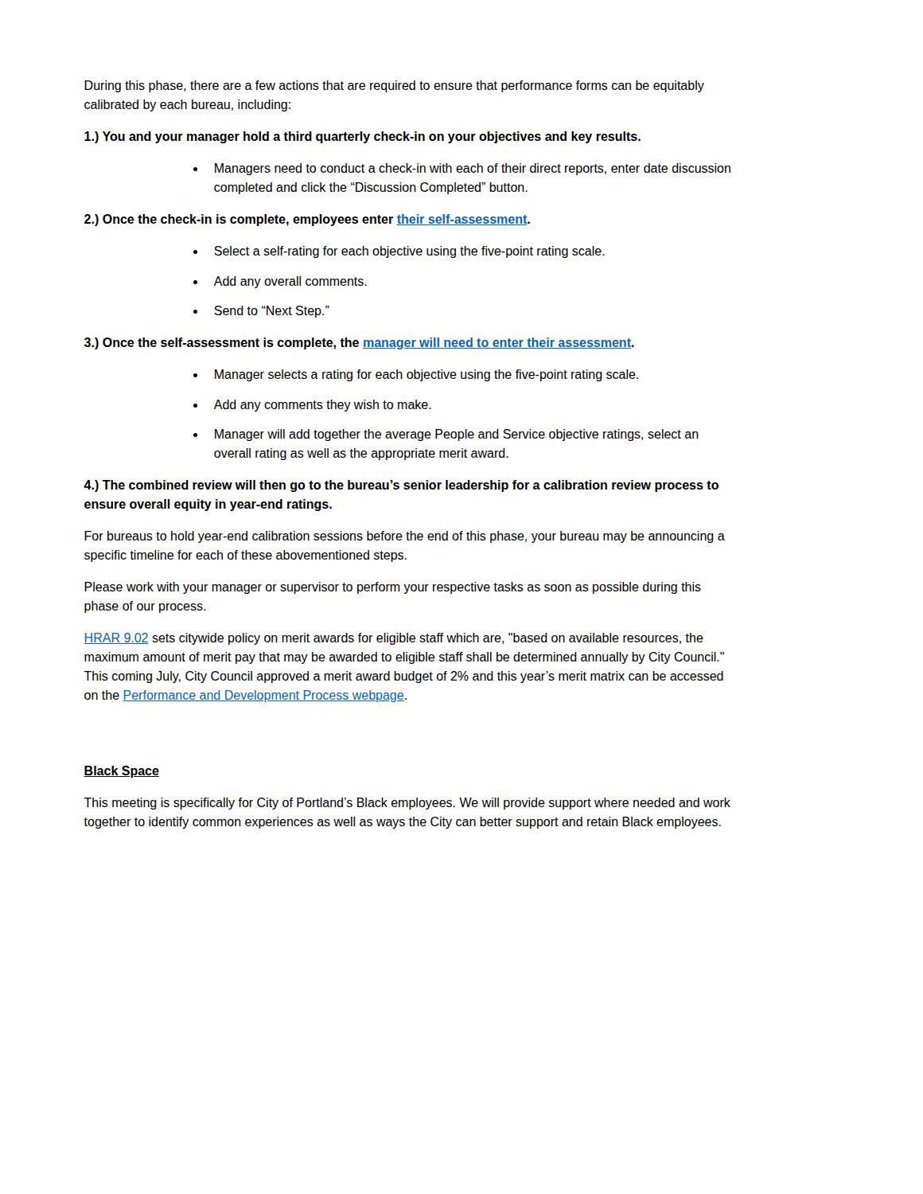During this phase, there are a few actions that are required to ensure that performance forms can be equitably calibrated by each bureau, including:
1.) You and your manager hold a third quarterly check-in on your objectives and key results.
Managers need to conduct a check-in with each of their direct reports, enter date discussion completed and click the “Discussion Completed” button.
2.) Once the check-in is complete, employees enter their self-assessment.
Select a self-rating for each objective using the five-point rating scale.
Add any overall comments.
Send to “Next Step.”
3.) Once the self-assessment is complete, the manager will need to enter their assessment.
Manager selects a rating for each objective using the five-point rating scale.
Add any comments they wish to make.
Manager will add together the average People and Service objective ratings, select an overall rating as well as the appropriate merit award.
4.) The combined review will then go to the bureau’s senior leadership for a calibration review process to ensure overall equity in year-end ratings.
For bureaus to hold year-end calibration sessions before the end of this phase, your bureau may be announcing a specific timeline for each of these abovementioned steps.
Please work with your manager or supervisor to perform your respective tasks as soon as possible during this phase of our process.
HRAR 9.02 sets citywide policy on merit awards for eligible staff which are, "based on available resources, the maximum amount of merit pay that may be awarded to eligible staff shall be determined annually by City Council." This coming July, City Council approved a merit award budget of 2% and this year’s merit matrix can be accessed on the Performance and Development Process webpage.
Black Space
This meeting is specifically for City of Portland’s Black employees. We will provide support where needed and work together to identify common experiences as well as ways the City can better support and retain Black employees.